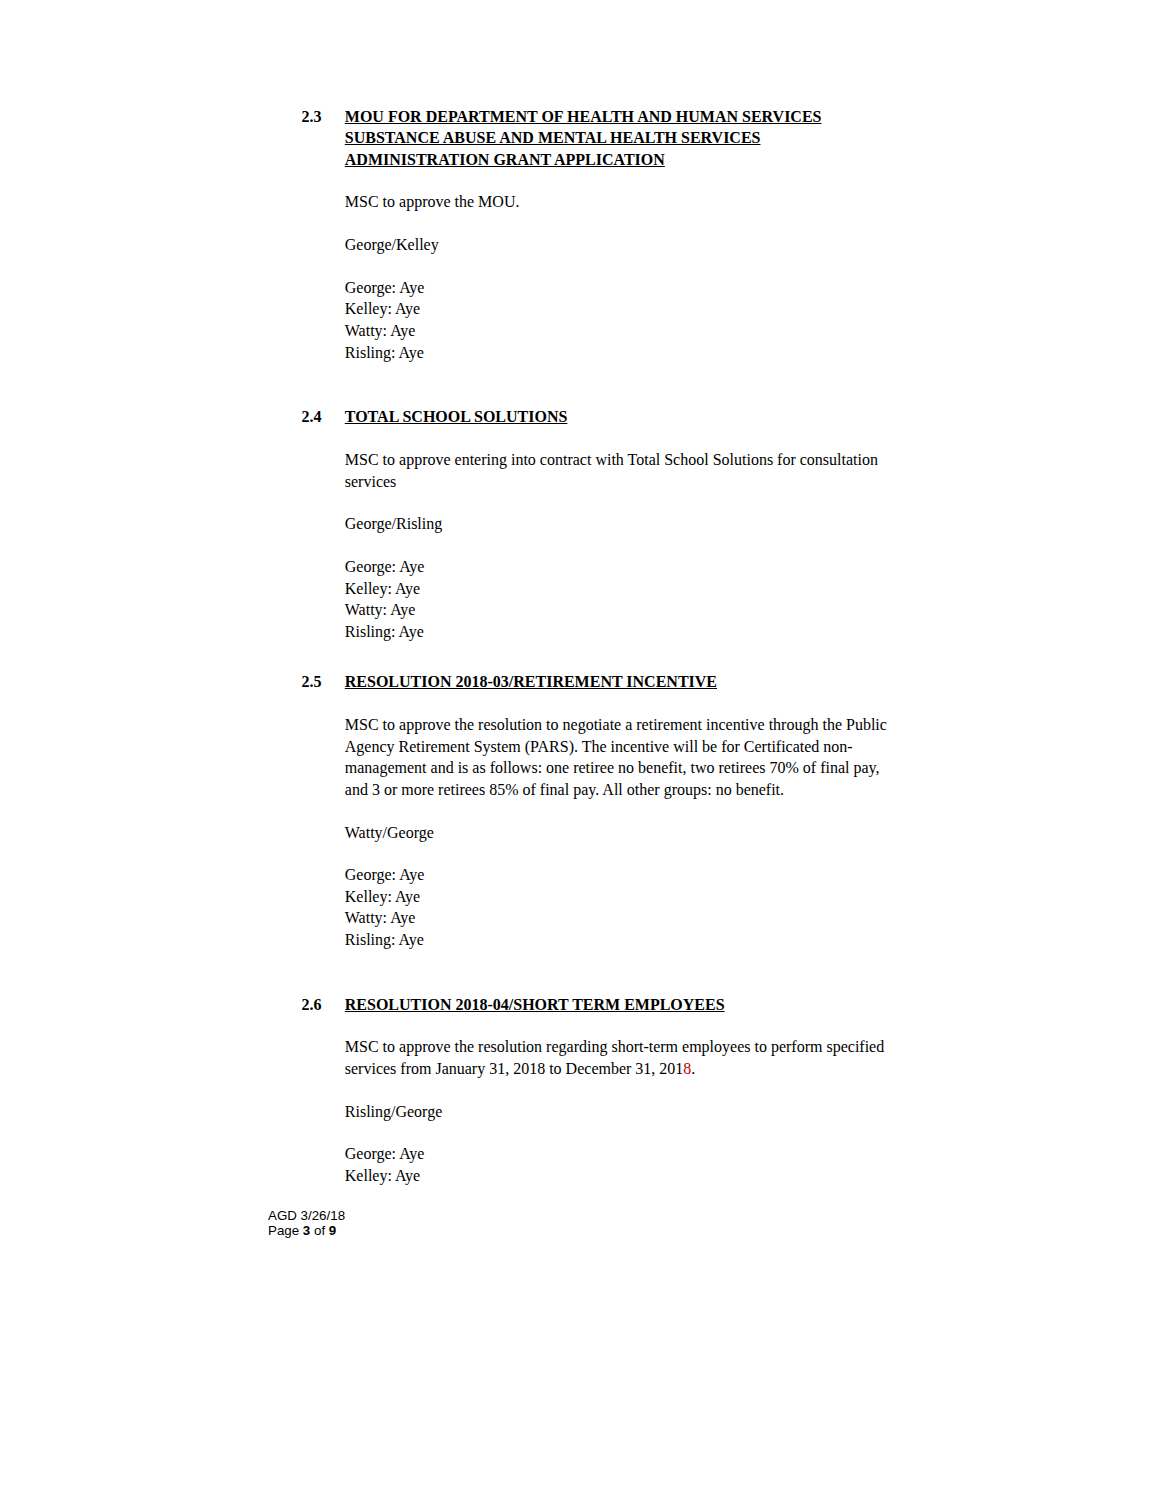2.3
MOU FOR DEPARTMENT OF HEALTH AND HUMAN SERVICES SUBSTANCE ABUSE AND MENTAL HEALTH SERVICES ADMINISTRATION GRANT APPLICATION
MSC to approve the MOU.
George/Kelley
George: Aye
Kelley: Aye
Watty: Aye
Risling: Aye
2.4
TOTAL SCHOOL SOLUTIONS
MSC to approve entering into contract with Total School Solutions for consultation services
George/Risling
George: Aye
Kelley: Aye
Watty: Aye
Risling: Aye
2.5
RESOLUTION 2018-03/RETIREMENT INCENTIVE
MSC to approve the resolution to negotiate a retirement incentive through the Public Agency Retirement System (PARS). The incentive will be for Certificated non-management and is as follows: one retiree no benefit, two retirees 70% of final pay, and 3 or more retirees 85% of final pay. All other groups: no benefit.
Watty/George
George: Aye
Kelley: Aye
Watty: Aye
Risling: Aye
2.6
RESOLUTION 2018-04/SHORT TERM EMPLOYEES
MSC to approve the resolution regarding short-term employees to perform specified services from January 31, 2018 to December 31, 2018.
Risling/George
George: Aye
Kelley: Aye
AGD 3/26/18
Page 3 of 9